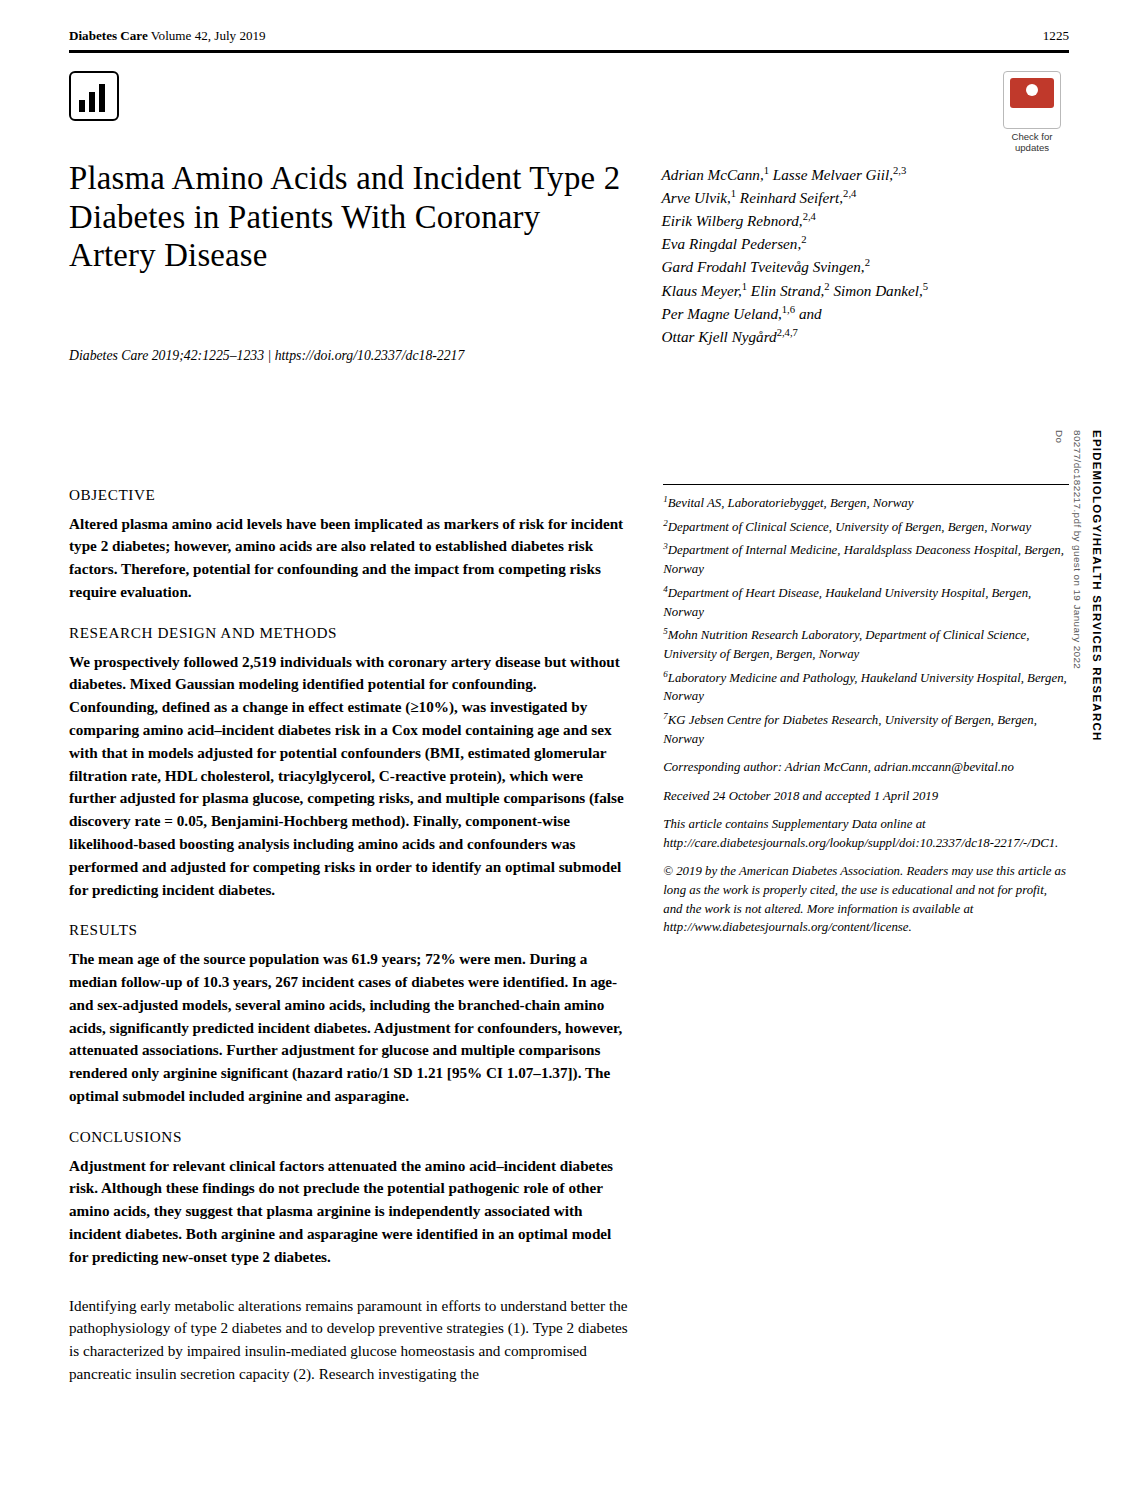Diabetes Care Volume 42, July 2019
1225
Check for
updates
Plasma Amino Acids and Incident Type 2 Diabetes in Patients With Coronary Artery Disease
Adrian McCann,1 Lasse Melvaer Giil,2,3
Arve Ulvik,1 Reinhard Seifert,2,4
Eirik Wilberg Rebnord,2,4
Eva Ringdal Pedersen,2
Gard Frodahl Tveitevåg Svingen,2
Klaus Meyer,1 Elin Strand,2 Simon Dankel,5
Per Magne Ueland,1,6 and
Ottar Kjell Nygård2,4,7
Diabetes Care 2019;42:1225–1233 | https://doi.org/10.2337/dc18-2217
OBJECTIVE
Altered plasma amino acid levels have been implicated as markers of risk for incident type 2 diabetes; however, amino acids are also related to established diabetes risk factors. Therefore, potential for confounding and the impact from competing risks require evaluation.
RESEARCH DESIGN AND METHODS
We prospectively followed 2,519 individuals with coronary artery disease but without diabetes. Mixed Gaussian modeling identified potential for confounding. Confounding, defined as a change in effect estimate (≥10%), was investigated by comparing amino acid–incident diabetes risk in a Cox model containing age and sex with that in models adjusted for potential confounders (BMI, estimated glomerular filtration rate, HDL cholesterol, triacylglycerol, C-reactive protein), which were further adjusted for plasma glucose, competing risks, and multiple comparisons (false discovery rate = 0.05, Benjamini-Hochberg method). Finally, component-wise likelihood-based boosting analysis including amino acids and confounders was performed and adjusted for competing risks in order to identify an optimal submodel for predicting incident diabetes.
RESULTS
The mean age of the source population was 61.9 years; 72% were men. During a median follow-up of 10.3 years, 267 incident cases of diabetes were identified. In age- and sex-adjusted models, several amino acids, including the branched-chain amino acids, significantly predicted incident diabetes. Adjustment for confounders, however, attenuated associations. Further adjustment for glucose and multiple comparisons rendered only arginine significant (hazard ratio/1 SD 1.21 [95% CI 1.07–1.37]). The optimal submodel included arginine and asparagine.
CONCLUSIONS
Adjustment for relevant clinical factors attenuated the amino acid–incident diabetes risk. Although these findings do not preclude the potential pathogenic role of other amino acids, they suggest that plasma arginine is independently associated with incident diabetes. Both arginine and asparagine were identified in an optimal model for predicting new-onset type 2 diabetes.
Identifying early metabolic alterations remains paramount in efforts to understand better the pathophysiology of type 2 diabetes and to develop preventive strategies (1). Type 2 diabetes is characterized by impaired insulin-mediated glucose homeostasis and compromised pancreatic insulin secretion capacity (2). Research investigating the
1Bevital AS, Laboratoriebygget, Bergen, Norway
2Department of Clinical Science, University of Bergen, Bergen, Norway
3Department of Internal Medicine, Haraldsplass Deaconess Hospital, Bergen, Norway
4Department of Heart Disease, Haukeland University Hospital, Bergen, Norway
5Mohn Nutrition Research Laboratory, Department of Clinical Science, University of Bergen, Bergen, Norway
6Laboratory Medicine and Pathology, Haukeland University Hospital, Bergen, Norway
7KG Jebsen Centre for Diabetes Research, University of Bergen, Bergen, Norway
Corresponding author: Adrian McCann, adrian.mccann@bevital.no
Received 24 October 2018 and accepted 1 April 2019
This article contains Supplementary Data online at http://care.diabetesjournals.org/lookup/suppl/doi:10.2337/dc18-2217/-/DC1.
© 2019 by the American Diabetes Association. Readers may use this article as long as the work is properly cited, the use is educational and not for profit, and the work is not altered. More information is available at http://www.diabetesjournals.org/content/license.
EPIDEMIOLOGY/HEALTH SERVICES RESEARCH
80277/dc182217.pdf by guest on 19 January 2022
Do